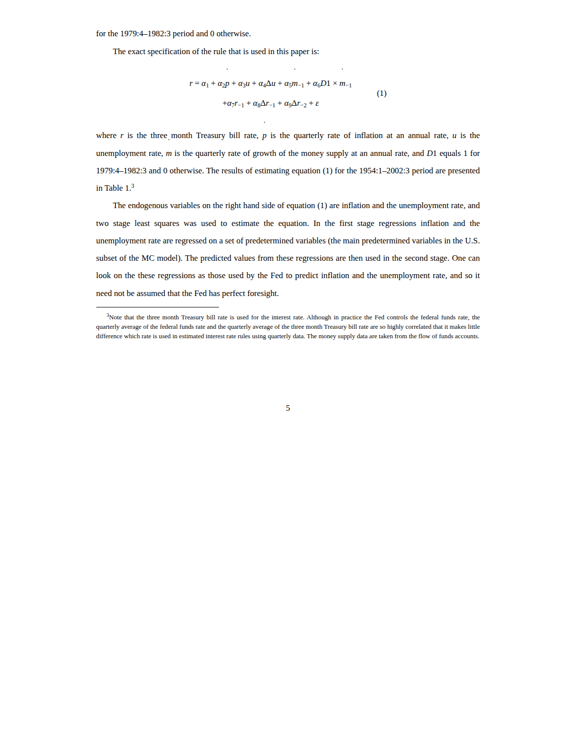for the 1979:4–1982:3 period and 0 otherwise.
The exact specification of the rule that is used in this paper is:
r = α1 + α2p + α3u + α4Δu + α5m−1 + α6D1 × m−1
+α7r−1 + α8Δr−1 + α9Δr−2 + ε
(1)
where r is the three month Treasury bill rate, p is the quarterly rate of inflation at an annual rate, u is the unemployment rate, m is the quarterly rate of growth of the money supply at an annual rate, and D1 equals 1 for 1979:4–1982:3 and 0 otherwise. The results of estimating equation (1) for the 1954:1–2002:3 period are presented in Table 1.3
The endogenous variables on the right hand side of equation (1) are inflation and the unemployment rate, and two stage least squares was used to estimate the equation. In the first stage regressions inflation and the unemployment rate are regressed on a set of predetermined variables (the main predetermined variables in the U.S. subset of the MC model). The predicted values from these regressions are then used in the second stage. One can look on the these regressions as those used by the Fed to predict inflation and the unemployment rate, and so it need not be assumed that the Fed has perfect foresight.
3Note that the three month Treasury bill rate is used for the interest rate. Although in practice the Fed controls the federal funds rate, the quarterly average of the federal funds rate and the quarterly average of the three month Treasury bill rate are so highly correlated that it makes little difference which rate is used in estimated interest rate rules using quarterly data. The money supply data are taken from the flow of funds accounts.
5